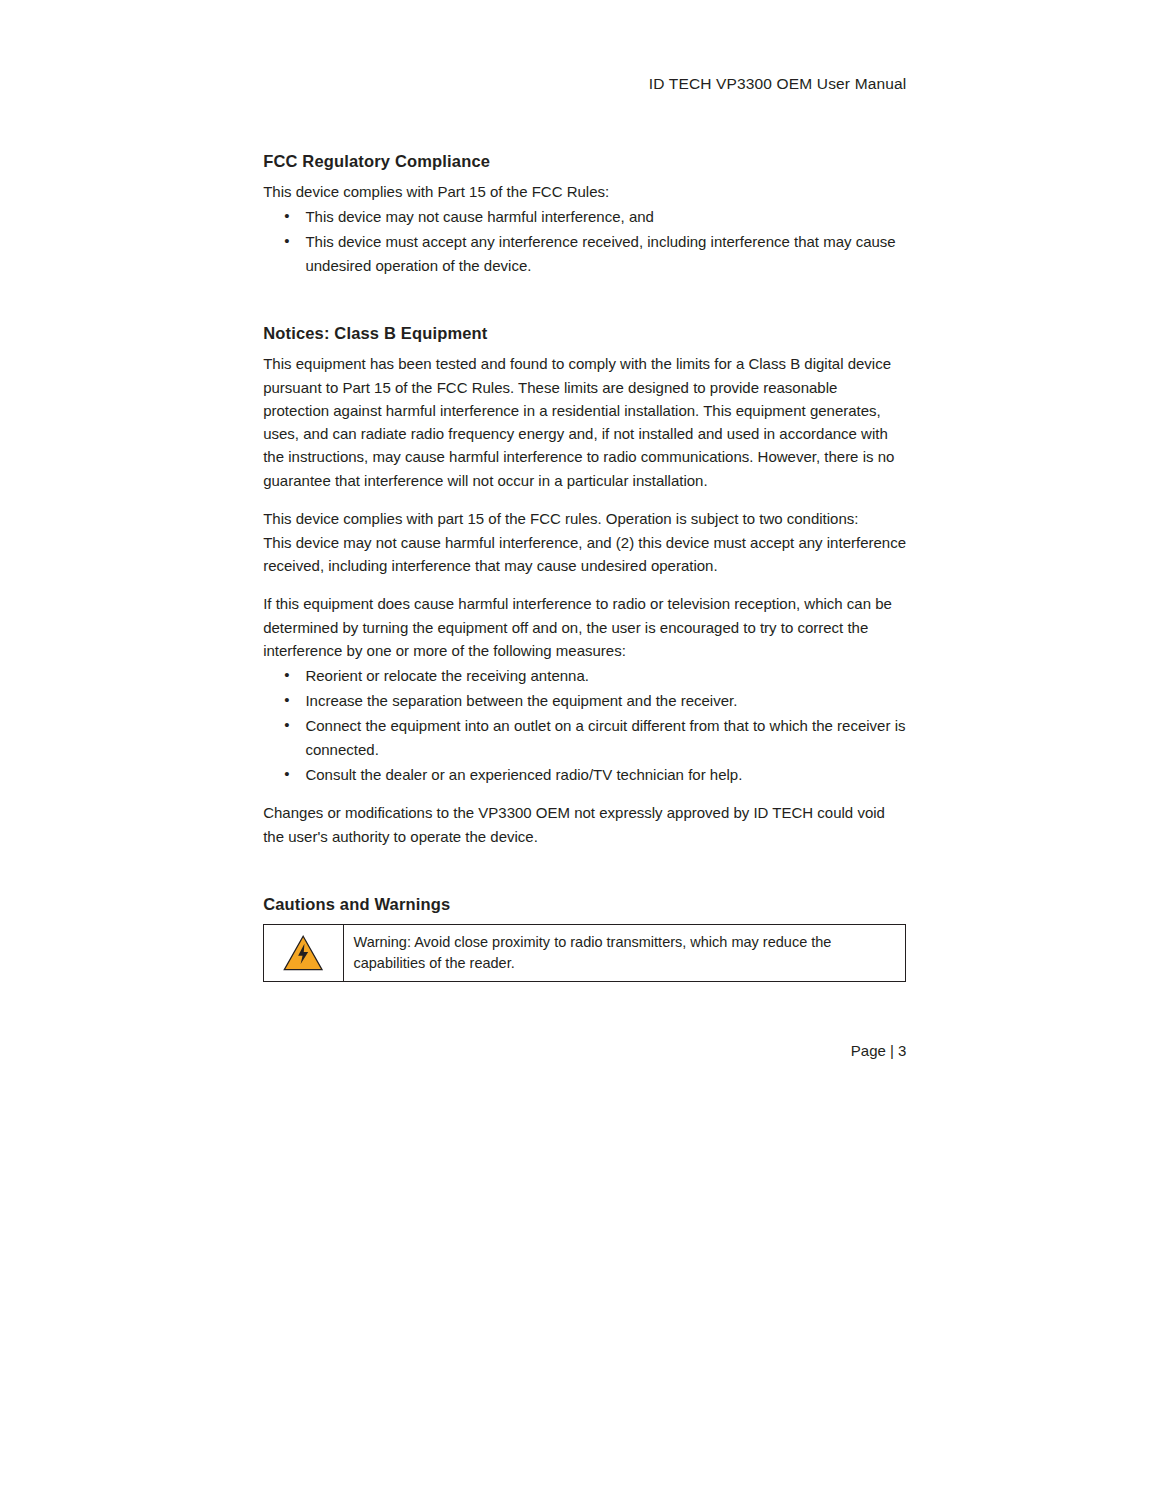ID TECH VP3300 OEM User Manual
FCC Regulatory Compliance
This device complies with Part 15 of the FCC Rules:
This device may not cause harmful interference, and
This device must accept any interference received, including interference that may cause undesired operation of the device.
Notices: Class B Equipment
This equipment has been tested and found to comply with the limits for a Class B digital device pursuant to Part 15 of the FCC Rules. These limits are designed to provide reasonable protection against harmful interference in a residential installation. This equipment generates, uses, and can radiate radio frequency energy and, if not installed and used in accordance with the instructions, may cause harmful interference to radio communications. However, there is no guarantee that interference will not occur in a particular installation.
This device complies with part 15 of the FCC rules. Operation is subject to two conditions:
This device may not cause harmful interference, and (2) this device must accept any interference received, including interference that may cause undesired operation.
If this equipment does cause harmful interference to radio or television reception, which can be determined by turning the equipment off and on, the user is encouraged to try to correct the interference by one or more of the following measures:
Reorient or relocate the receiving antenna.
Increase the separation between the equipment and the receiver.
Connect the equipment into an outlet on a circuit different from that to which the receiver is connected.
Consult the dealer or an experienced radio/TV technician for help.
Changes or modifications to the VP3300 OEM not expressly approved by ID TECH could void the user's authority to operate the device.
Cautions and Warnings
| | Warning: Avoid close proximity to radio transmitters, which may reduce the capabilities of the reader. |
Page | 3